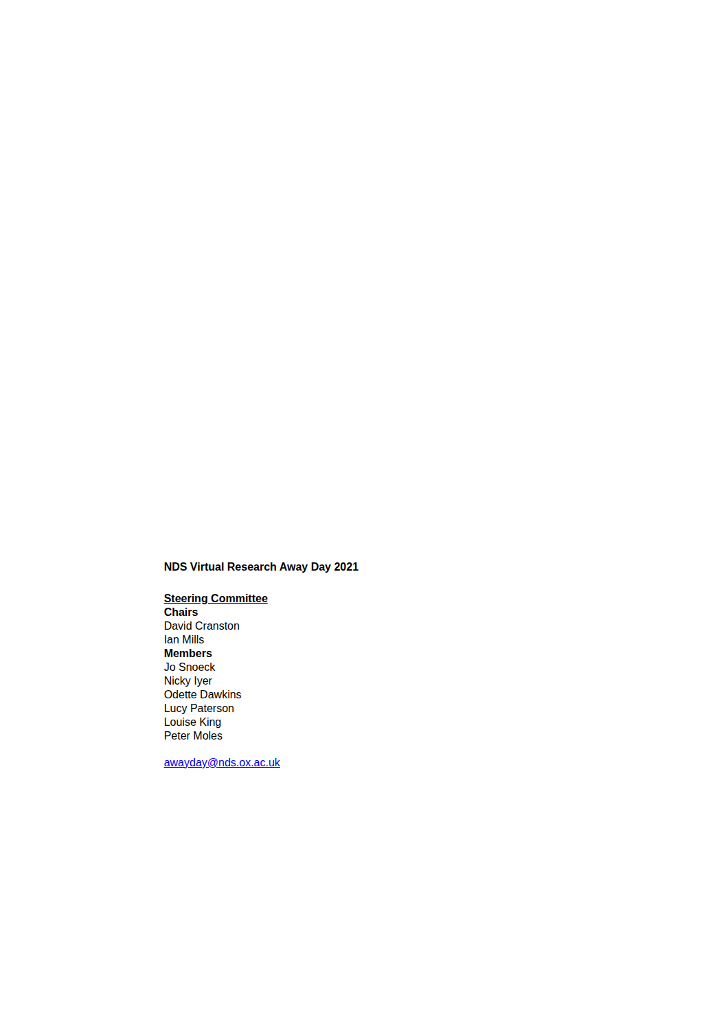NDS Virtual Research Away Day 2021
Steering Committee
Chairs
David Cranston
Ian Mills
Members
Jo Snoeck
Nicky Iyer
Odette Dawkins
Lucy Paterson
Louise King
Peter Moles
awayday@nds.ox.ac.uk